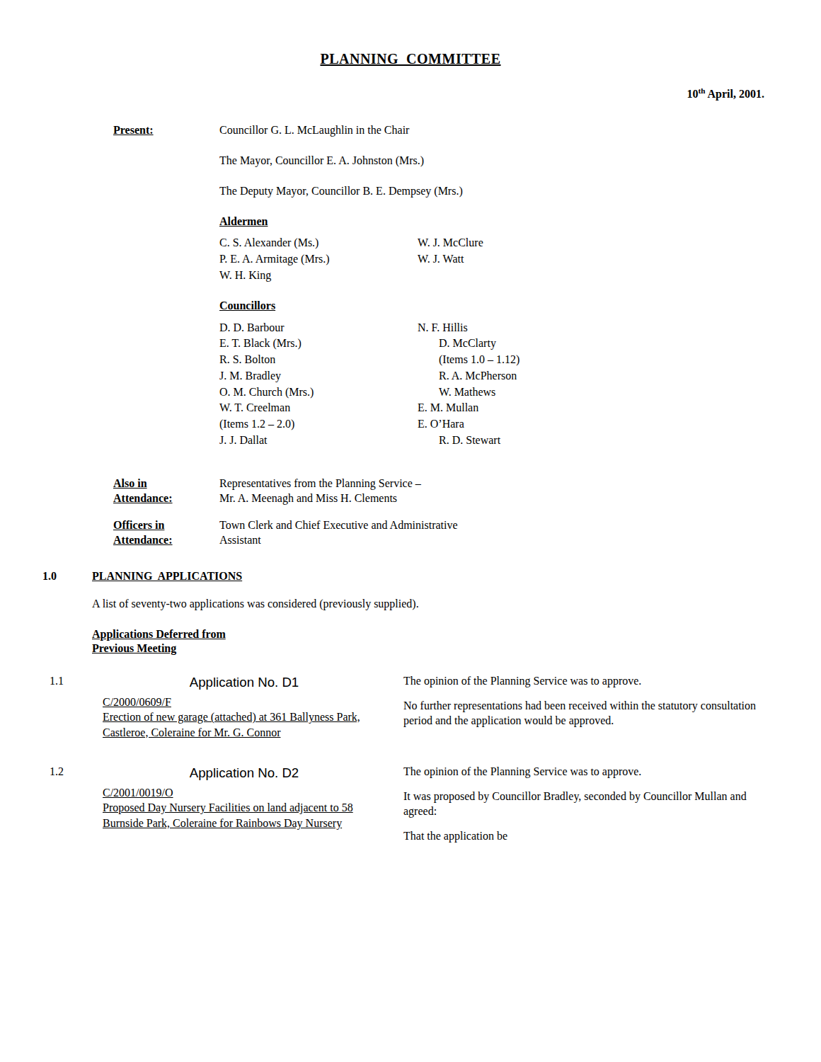PLANNING COMMITTEE
10th April, 2001.
Present:
Councillor G. L. McLaughlin in the Chair
The Mayor, Councillor E. A. Johnston (Mrs.)
The Deputy Mayor, Councillor B. E. Dempsey (Mrs.)
Aldermen
| C. S. Alexander (Ms.) | W. J. McClure |
| P. E. A. Armitage (Mrs.) | W. J. Watt |
| W. H. King | |
Councillors
| D. D. Barbour | N. F. Hillis |
| E. T. Black (Mrs.) | D. McClarty |
| R. S. Bolton | (Items 1.0 – 1.12) |
| J. M. Bradley | R. A. McPherson |
| O. M. Church (Mrs.) | W. Mathews |
| W. T. Creelman | E. M. Mullan |
| (Items 1.2 – 2.0) | E. O’Hara |
| J. J. Dallat | R. D. Stewart |
Also in
Attendance:
Representatives from the Planning Service –
Mr. A. Meenagh and Miss H. Clements
Officers in
Attendance:
Town Clerk and Chief Executive and Administrative
Assistant
1.0
PLANNING APPLICATIONS
A list of seventy-two applications was considered (previously supplied).
Applications Deferred from
Previous Meeting
1.1
Application No. D1
C/2000/0609/F
Erection of new garage (attached) at 361 Ballyness Park, Castleroe, Coleraine for Mr. G. Connor
The opinion of the Planning Service was to approve.
No further representations had been received within the statutory consultation period and the application would be approved.
1.2
Application No. D2
C/2001/0019/O
Proposed Day Nursery Facilities on land adjacent to 58 Burnside Park, Coleraine for Rainbows Day Nursery
The opinion of the Planning Service was to approve.
It was proposed by Councillor Bradley, seconded by Councillor Mullan and agreed:
That the application be